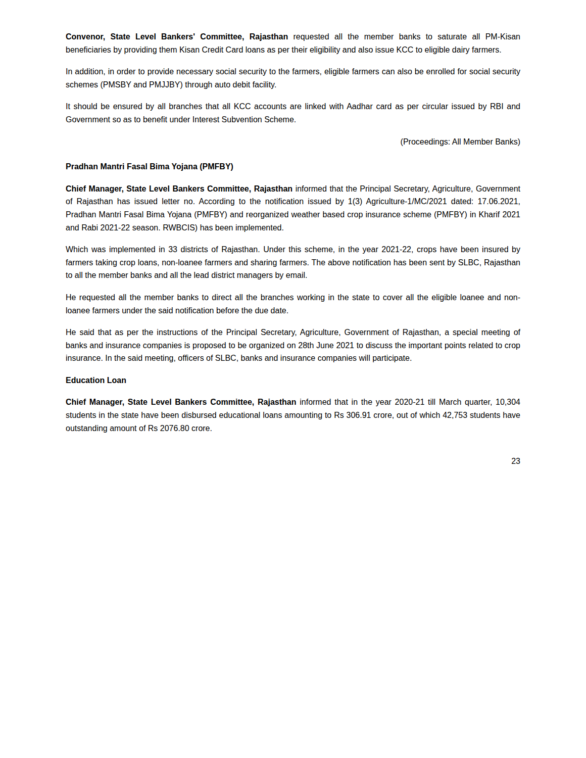Convenor, State Level Bankers' Committee, Rajasthan requested all the member banks to saturate all PM-Kisan beneficiaries by providing them Kisan Credit Card loans as per their eligibility and also issue KCC to eligible dairy farmers.
In addition, in order to provide necessary social security to the farmers, eligible farmers can also be enrolled for social security schemes (PMSBY and PMJJBY) through auto debit facility.
It should be ensured by all branches that all KCC accounts are linked with Aadhar card as per circular issued by RBI and Government so as to benefit under Interest Subvention Scheme.
(Proceedings: All Member Banks)
Pradhan Mantri Fasal Bima Yojana (PMFBY)
Chief Manager, State Level Bankers Committee, Rajasthan informed that the Principal Secretary, Agriculture, Government of Rajasthan has issued letter no. According to the notification issued by 1(3) Agriculture-1/MC/2021 dated: 17.06.2021, Pradhan Mantri Fasal Bima Yojana (PMFBY) and reorganized weather based crop insurance scheme (PMFBY) in Kharif 2021 and Rabi 2021-22 season. RWBCIS) has been implemented.
Which was implemented in 33 districts of Rajasthan. Under this scheme, in the year 2021-22, crops have been insured by farmers taking crop loans, non-loanee farmers and sharing farmers. The above notification has been sent by SLBC, Rajasthan to all the member banks and all the lead district managers by email.
He requested all the member banks to direct all the branches working in the state to cover all the eligible loanee and non-loanee farmers under the said notification before the due date.
He said that as per the instructions of the Principal Secretary, Agriculture, Government of Rajasthan, a special meeting of banks and insurance companies is proposed to be organized on 28th June 2021 to discuss the important points related to crop insurance. In the said meeting, officers of SLBC, banks and insurance companies will participate.
Education Loan
Chief Manager, State Level Bankers Committee, Rajasthan informed that in the year 2020-21 till March quarter, 10,304 students in the state have been disbursed educational loans amounting to Rs 306.91 crore, out of which 42,753 students have outstanding amount of Rs 2076.80 crore.
23